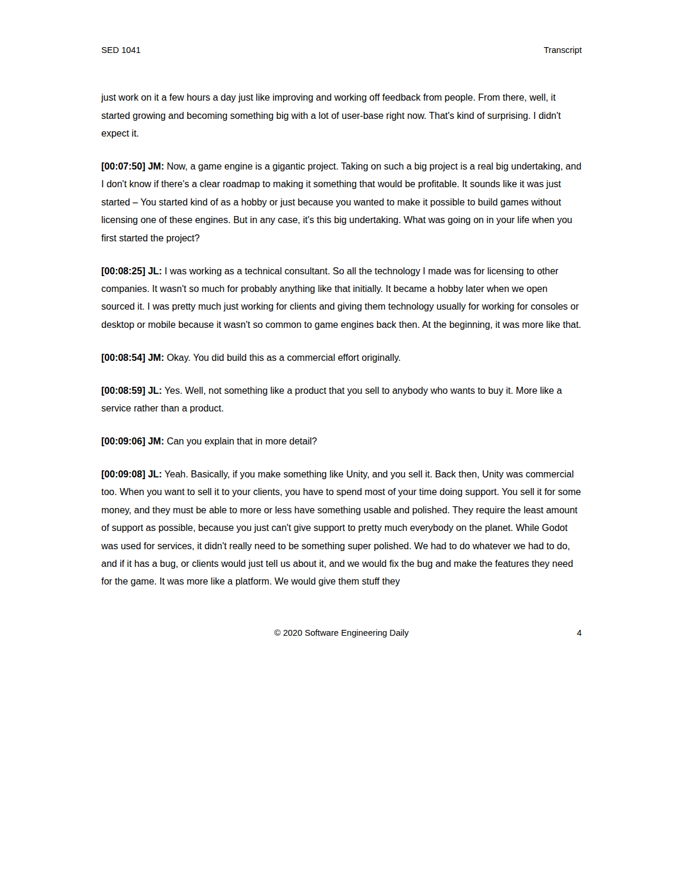SED 1041 Transcript
just work on it a few hours a day just like improving and working off feedback from people. From there, well, it started growing and becoming something big with a lot of user-base right now. That's kind of surprising. I didn't expect it.
[00:07:50] JM: Now, a game engine is a gigantic project. Taking on such a big project is a real big undertaking, and I don't know if there's a clear roadmap to making it something that would be profitable. It sounds like it was just started – You started kind of as a hobby or just because you wanted to make it possible to build games without licensing one of these engines. But in any case, it's this big undertaking. What was going on in your life when you first started the project?
[00:08:25] JL: I was working as a technical consultant. So all the technology I made was for licensing to other companies. It wasn't so much for probably anything like that initially. It became a hobby later when we open sourced it. I was pretty much just working for clients and giving them technology usually for working for consoles or desktop or mobile because it wasn't so common to game engines back then. At the beginning, it was more like that.
[00:08:54] JM: Okay. You did build this as a commercial effort originally.
[00:08:59] JL: Yes. Well, not something like a product that you sell to anybody who wants to buy it. More like a service rather than a product.
[00:09:06] JM: Can you explain that in more detail?
[00:09:08] JL: Yeah. Basically, if you make something like Unity, and you sell it. Back then, Unity was commercial too. When you want to sell it to your clients, you have to spend most of your time doing support. You sell it for some money, and they must be able to more or less have something usable and polished. They require the least amount of support as possible, because you just can't give support to pretty much everybody on the planet. While Godot was used for services, it didn't really need to be something super polished. We had to do whatever we had to do, and if it has a bug, or clients would just tell us about it, and we would fix the bug and make the features they need for the game. It was more like a platform. We would give them stuff they
© 2020 Software Engineering Daily 4